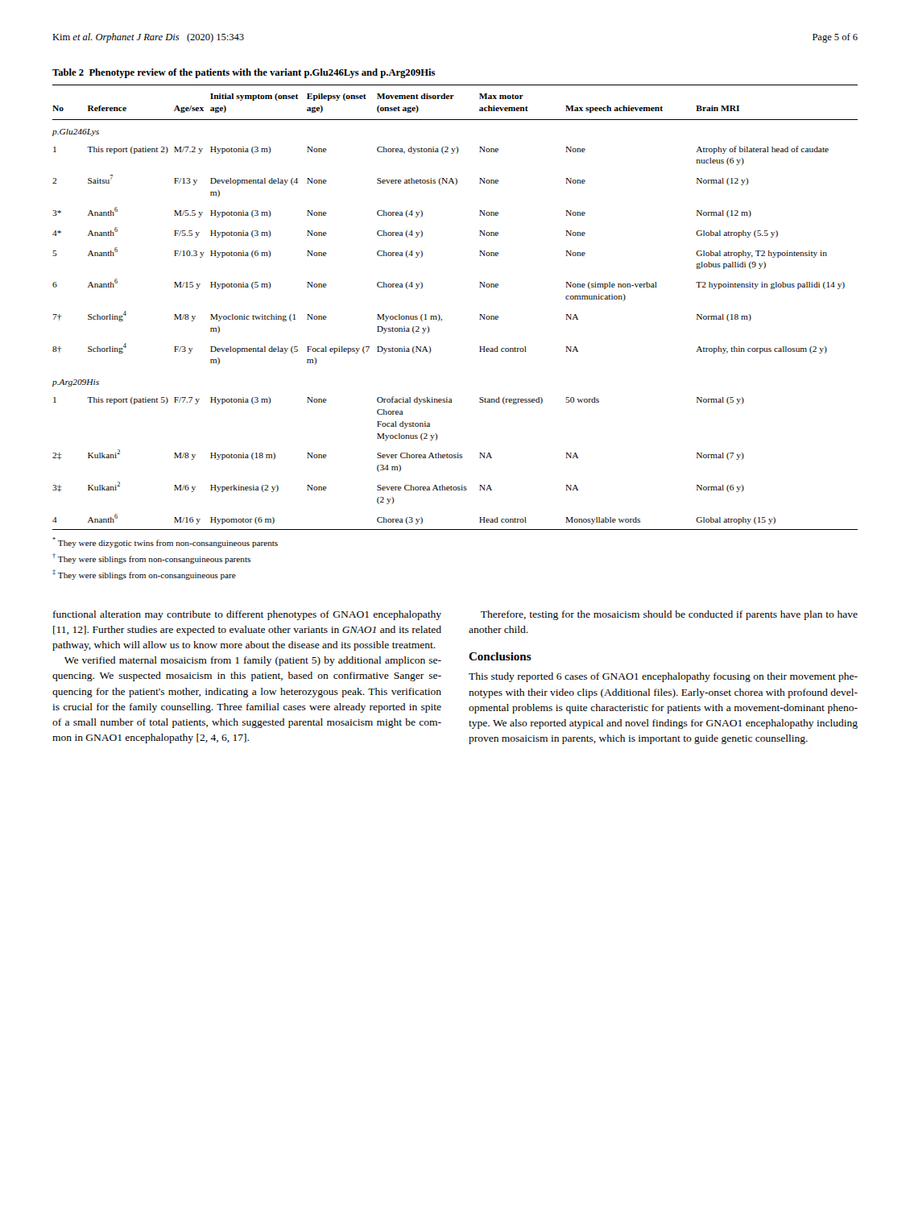Kim et al. Orphanet J Rare Dis (2020) 15:343
Page 5 of 6
Table 2 Phenotype review of the patients with the variant p.Glu246Lys and p.Arg209His
| No | Reference | Age/sex | Initial symptom (onset age) | Epilepsy (onset age) | Movement disorder (onset age) | Max motor achievement | Max speech achievement | Brain MRI |
| --- | --- | --- | --- | --- | --- | --- | --- | --- |
| p.Glu246Lys |
| 1 | This report (patient 2) | M/7.2 y | Hypotonia (3 m) | None | Chorea, dystonia (2 y) | None | None | Atrophy of bilateral head of caudate nucleus (6 y) |
| 2 | Saitsu 7 | F/13 y | Developmental delay (4 m) | None | Severe athetosis (NA) | None | None | Normal (12 y) |
| 3* | Ananth 6 | M/5.5 y | Hypotonia (3 m) | None | Chorea (4 y) | None | None | Normal (12 m) |
| 4* | Ananth 6 | F/5.5 y | Hypotonia (3 m) | None | Chorea (4 y) | None | None | Global atrophy (5.5 y) |
| 5 | Ananth 6 | F/10.3 y | Hypotonia (6 m) | None | Chorea (4 y) | None | None | Global atrophy, T2 hypointensity in globus pallidi (9 y) |
| 6 | Ananth 6 | M/15 y | Hypotonia (5 m) | None | Chorea (4 y) | None | None (simple non-verbal communication) | T2 hypointensity in globus pallidi (14 y) |
| 7† | Schorling 4 | M/8 y | Myoclonic twitching (1 m) | None | Myoclonus (1 m), Dystonia (2 y) | None | NA | Normal (18 m) |
| 8† | Schorling 4 | F/3 y | Developmental delay (5 m) | Focal epilepsy (7 m) | Dystonia (NA) | Head control | NA | Atrophy, thin corpus callosum (2 y) |
| p.Arg209His |
| 1 | This report (patient 5) | F/7.7 y | Hypotonia (3 m) | None | Orofacial dyskinesia Chorea Focal dystonia Myoclonus (2 y) | Stand (regressed) | 50 words | Normal (5 y) |
| 2‡ | Kulkani 2 | M/8 y | Hypotonia (18 m) | None | Sever Chorea Athetosis (34 m) | NA | NA | Normal (7 y) |
| 3‡ | Kulkani 2 | M/6 y | Hyperkinesia (2 y) | None | Severe Chorea Athetosis (2 y) | NA | NA | Normal (6 y) |
| 4 | Ananth 6 | M/16 y | Hypomotor (6 m) | | Chorea (3 y) | Head control | Monosyllable words | Global atrophy (15 y) |
* They were dizygotic twins from non-consanguineous parents
† They were siblings from non-consanguineous parents
‡ They were siblings from on-consanguineous pare
functional alteration may contribute to different phenotypes of GNAO1 encephalopathy [11, 12]. Further studies are expected to evaluate other variants in GNAO1 and its related pathway, which will allow us to know more about the disease and its possible treatment.
We verified maternal mosaicism from 1 family (patient 5) by additional amplicon sequencing. We suspected mosaicism in this patient, based on confirmative Sanger sequencing for the patient's mother, indicating a low heterozygous peak. This verification is crucial for the family counselling. Three familial cases were already reported in spite of a small number of total patients, which suggested parental mosaicism might be common in GNAO1 encephalopathy [2, 4, 6, 17].
Therefore, testing for the mosaicism should be conducted if parents have plan to have another child.
Conclusions
This study reported 6 cases of GNAO1 encephalopathy focusing on their movement phenotypes with their video clips (Additional files). Early-onset chorea with profound developmental problems is quite characteristic for patients with a movement-dominant phenotype. We also reported atypical and novel findings for GNAO1 encephalopathy including proven mosaicism in parents, which is important to guide genetic counselling.